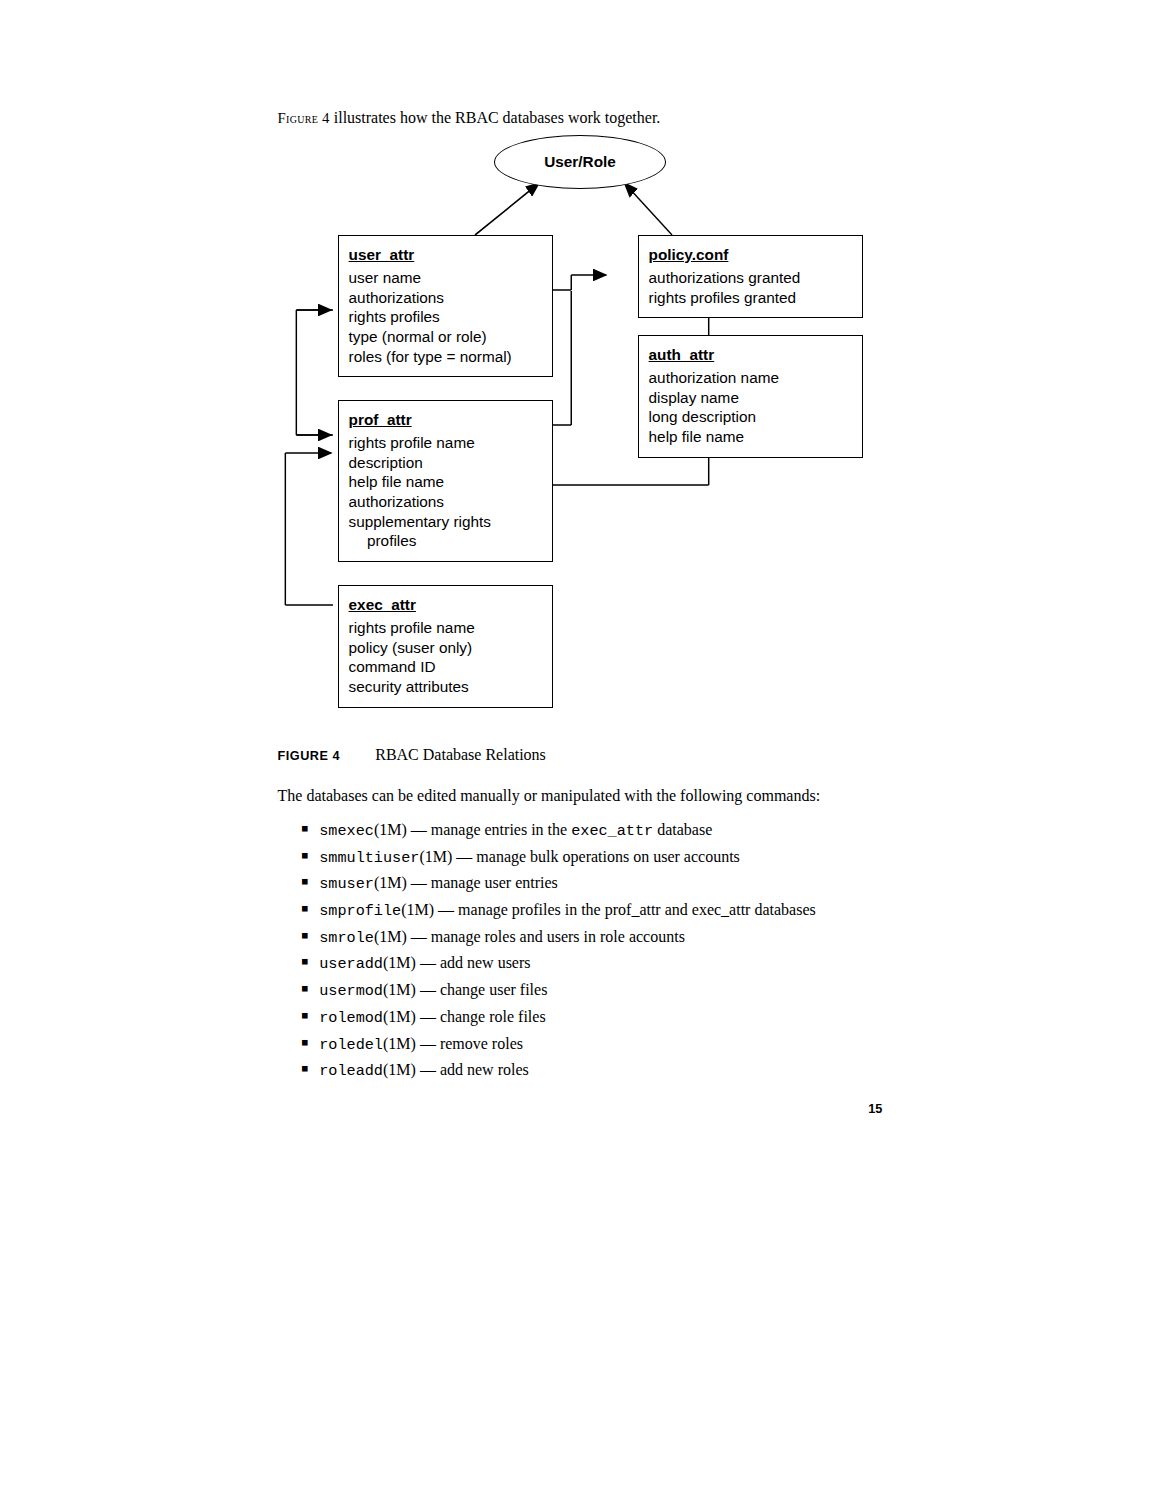Figure 4 illustrates how the RBAC databases work together.
User/Role
user_attr
user name
authorizations
rights profiles
type (normal or role)
roles (for type = normal)
prof_attr
rights profile name
description
help file name
authorizations
supplementary rights
profiles
exec_attr
rights profile name
policy (suser only)
command ID
security attributes
policy.conf
authorizations granted
rights profiles granted
auth_attr
authorization name
display name
long description
help file name
FIGURE 4 RBAC Database Relations
The databases can be edited manually or manipulated with the following commands:
smexec(1M) — manage entries in the exec_attr database
smmultiuser(1M) — manage bulk operations on user accounts
smuser(1M) — manage user entries
smprofile(1M) — manage profiles in the prof_attr and exec_attr databases
smrole(1M) — manage roles and users in role accounts
useradd(1M) — add new users
usermod(1M) — change user files
rolemod(1M) — change role files
roledel(1M) — remove roles
roleadd(1M) — add new roles
15